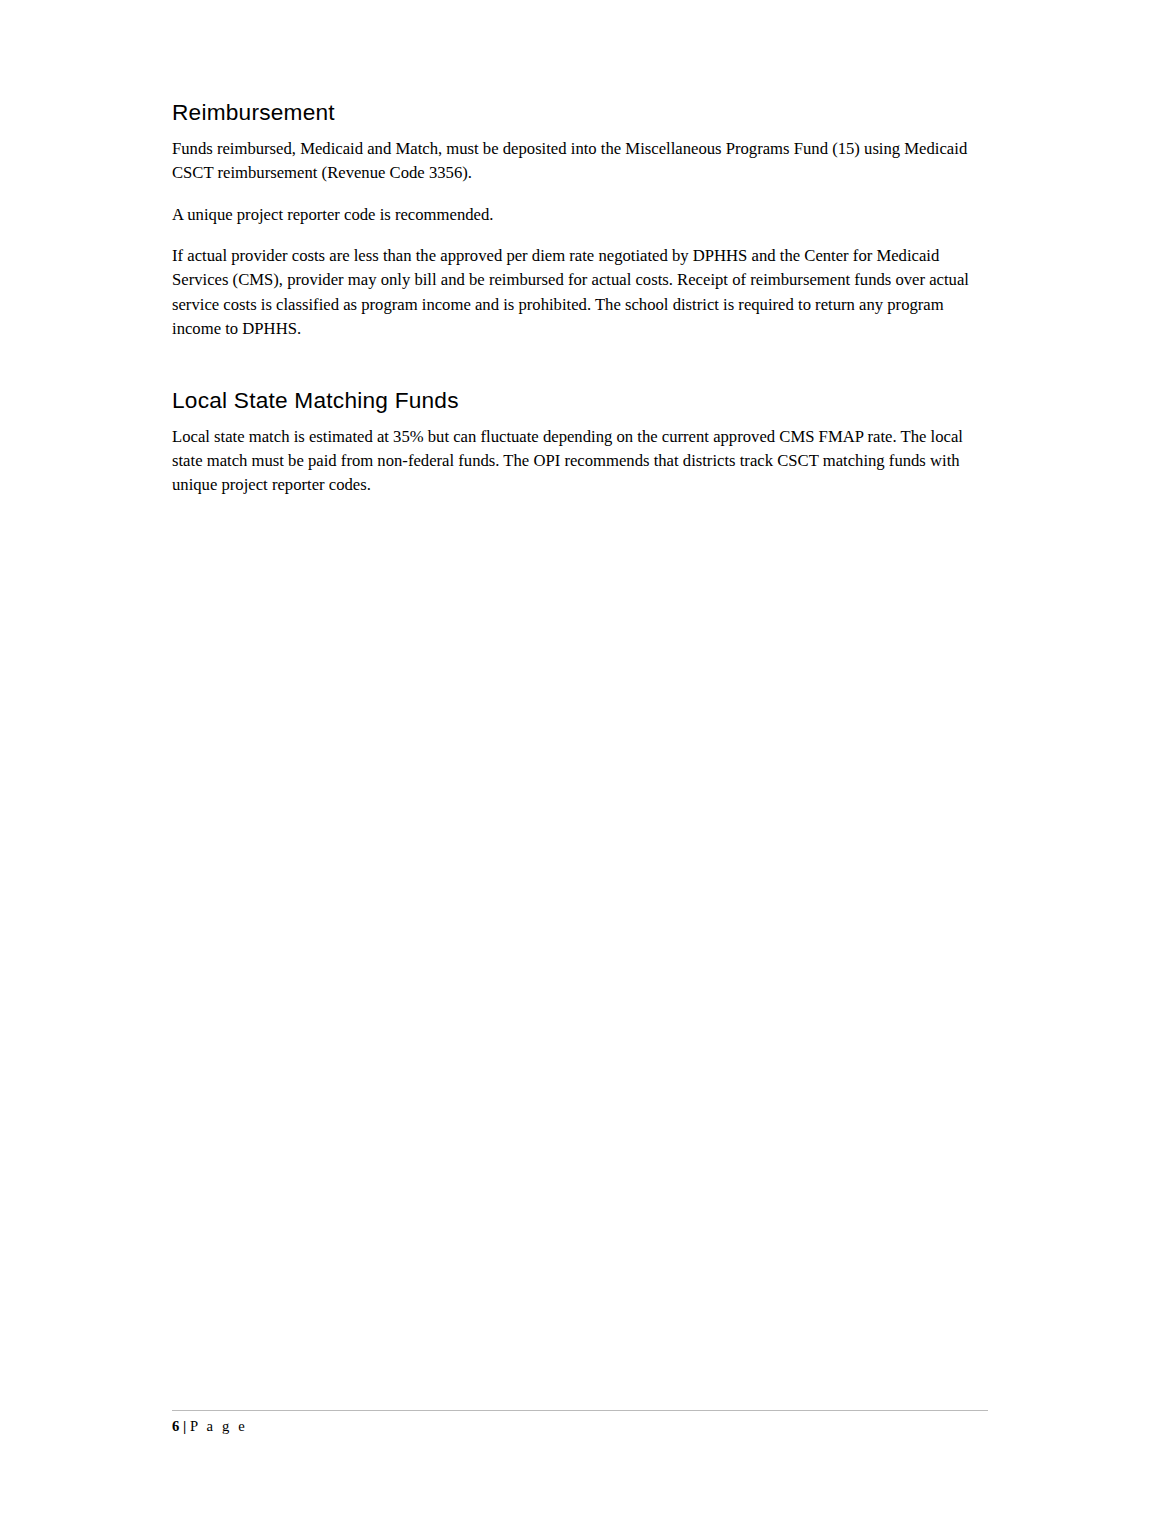Reimbursement
Funds reimbursed, Medicaid and Match, must be deposited into the Miscellaneous Programs Fund (15) using Medicaid CSCT reimbursement (Revenue Code 3356).
A unique project reporter code is recommended.
If actual provider costs are less than the approved per diem rate negotiated by DPHHS and the Center for Medicaid Services (CMS), provider may only bill and be reimbursed for actual costs. Receipt of reimbursement funds over actual service costs is classified as program income and is prohibited. The school district is required to return any program income to DPHHS.
Local State Matching Funds
Local state match is estimated at 35% but can fluctuate depending on the current approved CMS FMAP rate. The local state match must be paid from non-federal funds. The OPI recommends that districts track CSCT matching funds with unique project reporter codes.
6 | P a g e